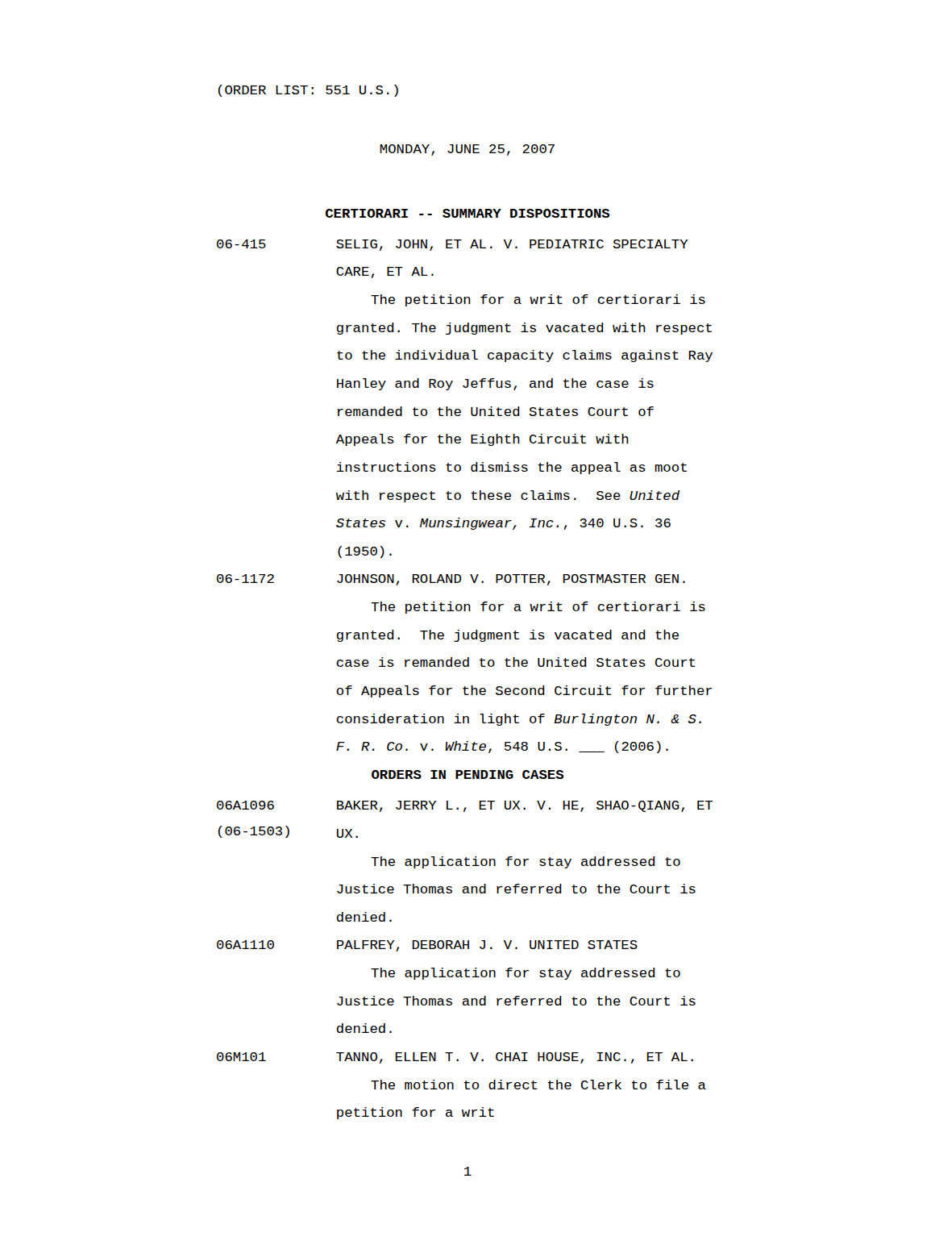(ORDER LIST: 551 U.S.)
MONDAY, JUNE 25, 2007
CERTIORARI -- SUMMARY DISPOSITIONS
06-415
SELIG, JOHN, ET AL. V. PEDIATRIC SPECIALTY CARE, ET AL.
The petition for a writ of certiorari is granted. The judgment is vacated with respect to the individual capacity claims against Ray Hanley and Roy Jeffus, and the case is remanded to the United States Court of Appeals for the Eighth Circuit with instructions to dismiss the appeal as moot with respect to these claims. See United States v. Munsingwear, Inc., 340 U.S. 36 (1950).
06-1172
JOHNSON, ROLAND V. POTTER, POSTMASTER GEN.
The petition for a writ of certiorari is granted. The judgment is vacated and the case is remanded to the United States Court of Appeals for the Second Circuit for further consideration in light of Burlington N. & S. F. R. Co. v. White, 548 U.S. ___ (2006).
ORDERS IN PENDING CASES
06A1096(06-1503)
BAKER, JERRY L., ET UX. V. HE, SHAO-QIANG, ET UX.
The application for stay addressed to Justice Thomas and referred to the Court is denied.
06A1110
PALFREY, DEBORAH J. V. UNITED STATES
The application for stay addressed to Justice Thomas and referred to the Court is denied.
06M101
TANNO, ELLEN T. V. CHAI HOUSE, INC., ET AL.
The motion to direct the Clerk to file a petition for a writ
1